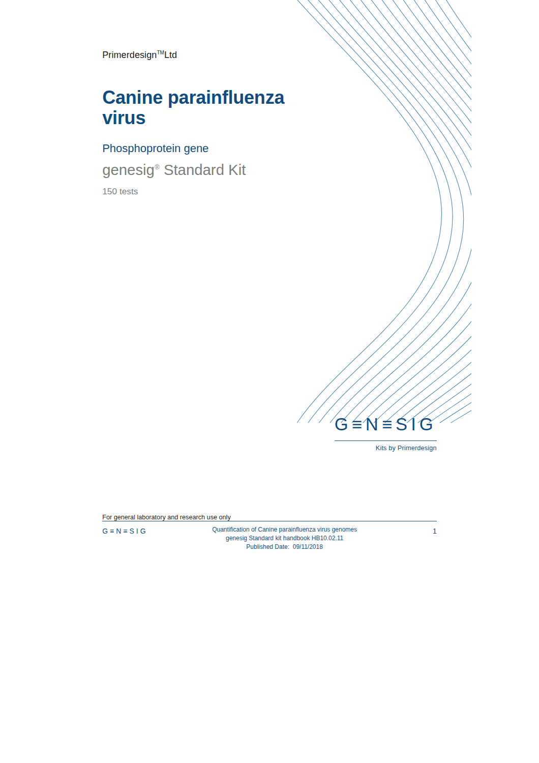PrimerdesignTMLtd
Canine parainfluenza
virus
Phosphoprotein gene
genesig® Standard Kit
150 tests
G≡N≡SIG
Kits by Primerdesign
For general laboratory and research use only
G≡N≡SIG
Quantification of Canine parainfluenza virus genomes
genesig Standard kit handbook HB10.02.11
Published Date: 09/11/2018
1